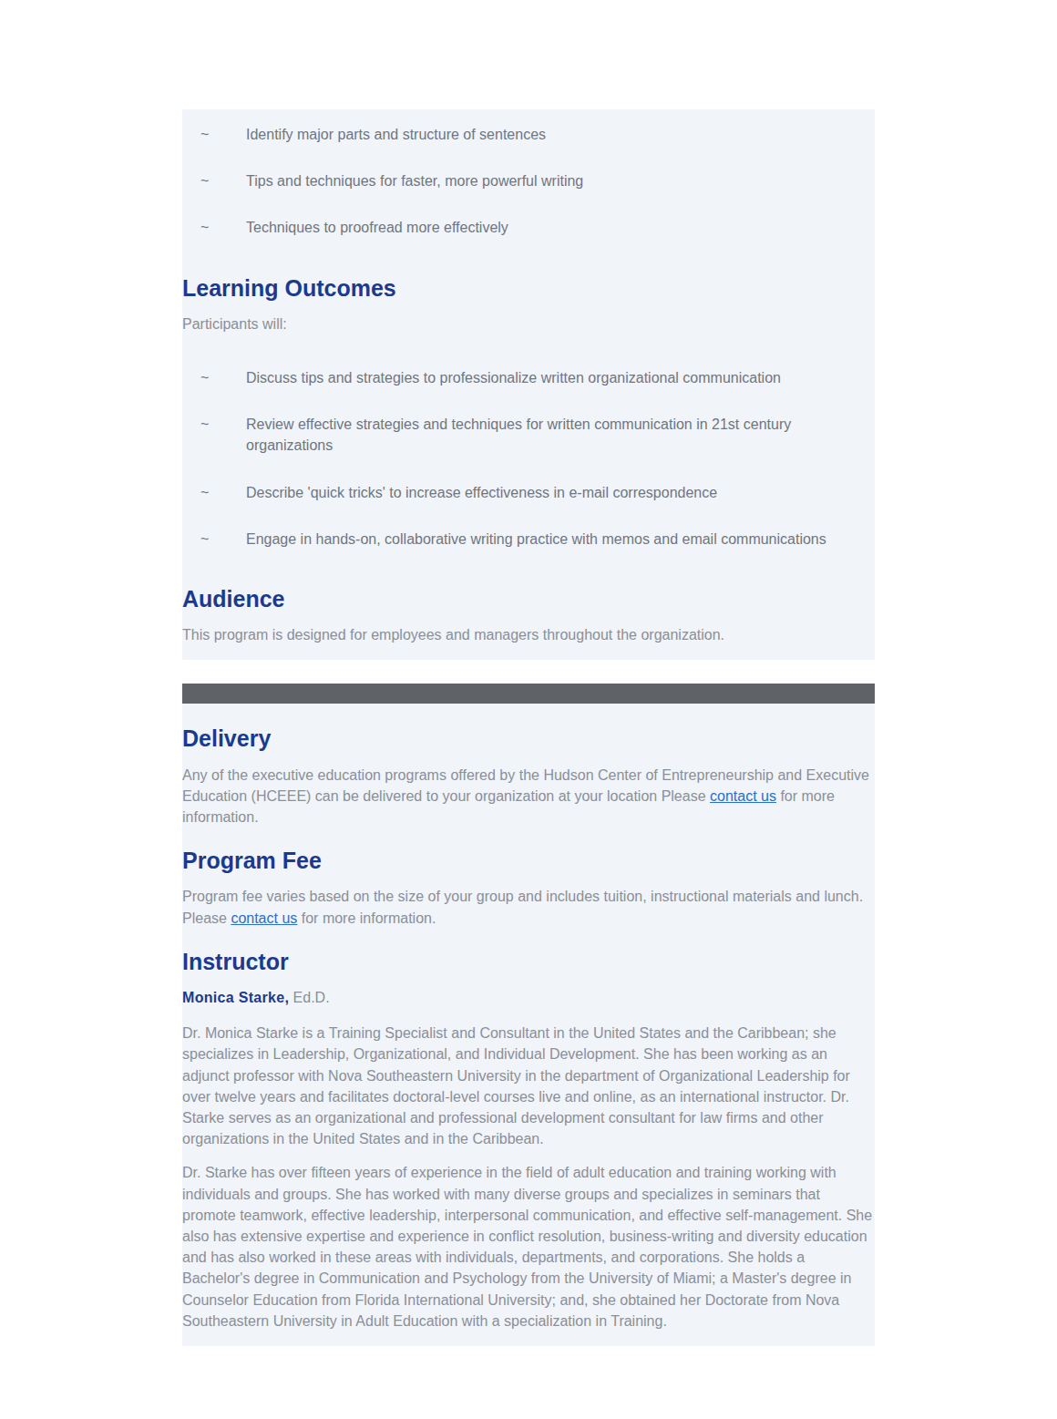Identify major parts and structure of sentences
Tips and techniques for faster, more powerful writing
Techniques to proofread more effectively
Learning Outcomes
Participants will:
Discuss tips and strategies to professionalize written organizational communication
Review effective strategies and techniques for written communication in 21st century organizations
Describe 'quick tricks' to increase effectiveness in e-mail correspondence
Engage in hands-on, collaborative writing practice with memos and email communications
Audience
This program is designed for employees and managers throughout the organization.
Delivery
Any of the executive education programs offered by the Hudson Center of Entrepreneurship and Executive Education (HCEEE) can be delivered to your organization at your location Please contact us for more information.
Program Fee
Program fee varies based on the size of your group and includes tuition, instructional materials and lunch. Please contact us for more information.
Instructor
Monica Starke, Ed.D.
Dr. Monica Starke is a Training Specialist and Consultant in the United States and the Caribbean; she specializes in Leadership, Organizational, and Individual Development. She has been working as an adjunct professor with Nova Southeastern University in the department of Organizational Leadership for over twelve years and facilitates doctoral-level courses live and online, as an international instructor. Dr. Starke serves as an organizational and professional development consultant for law firms and other organizations in the United States and in the Caribbean.
Dr. Starke has over fifteen years of experience in the field of adult education and training working with individuals and groups. She has worked with many diverse groups and specializes in seminars that promote teamwork, effective leadership, interpersonal communication, and effective self-management. She also has extensive expertise and experience in conflict resolution, business-writing and diversity education and has also worked in these areas with individuals, departments, and corporations. She holds a Bachelor's degree in Communication and Psychology from the University of Miami; a Master's degree in Counselor Education from Florida International University; and, she obtained her Doctorate from Nova Southeastern University in Adult Education with a specialization in Training.